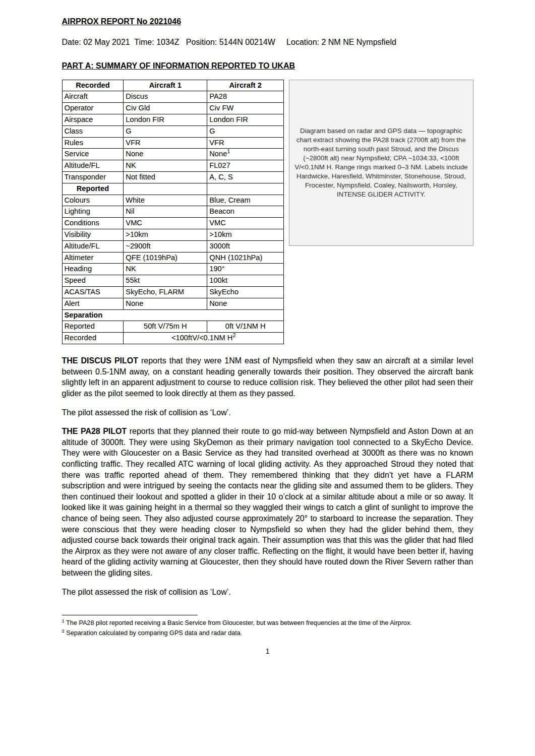AIRPROX REPORT No 2021046
Date: 02 May 2021 Time: 1034Z Position: 5144N 00214W Location: 2 NM NE Nympsfield
PART A: SUMMARY OF INFORMATION REPORTED TO UKAB
| / Recorded / Aircraft 1 / Aircraft 2 / / --- / --- / --- / / Aircraft / Discus / PA28 / / Operator / Civ Gld / Civ FW / / Airspace / London FIR / London FIR / / Class / G / G / / Rules / VFR / VFR / / Service / None / None 1 / / Altitude/FL / NK / FL027 / / Transponder / Not fitted / A, C, S / / Reported / / / / Colours / White / Blue, Cream / / Lighting / Nil / Beacon / / Conditions / VMC / VMC / / Visibility / >10km / >10km / / Altitude/FL / ~2900ft / 3000ft / / Altimeter / QFE (1019hPa) / QNH (1021hPa) / / Heading / NK / 190° / / Speed / 55kt / 100kt / / ACAS/TAS / SkyEcho, FLARM / SkyEcho / / Alert / None / None / / Separation / / Reported / 50ft V/75m H / 0ft V/1NM H / / Recorded / <100ftV/<0.1NM H 2 / | Diagram based on radar and GPS data — topographic chart extract showing the PA28 track (2700ft alt) from the north-east turning south past Stroud, and the Discus (~2800ft alt) near Nympsfield; CPA ~1034:33, <100ft V/<0.1NM H. Range rings marked 0–3 NM. Labels include Hardwicke, Haresfield, Whitminster, Stonehouse, Stroud, Frocester, Nympsfield, Coaley, Nailsworth, Horsley, INTENSE GLIDER ACTIVITY. |
THE DISCUS PILOT reports that they were 1NM east of Nympsfield when they saw an aircraft at a similar level between 0.5-1NM away, on a constant heading generally towards their position. They observed the aircraft bank slightly left in an apparent adjustment to course to reduce collision risk. They believed the other pilot had seen their glider as the pilot seemed to look directly at them as they passed.
The pilot assessed the risk of collision as ‘Low’.
THE PA28 PILOT reports that they planned their route to go mid-way between Nympsfield and Aston Down at an altitude of 3000ft. They were using SkyDemon as their primary navigation tool connected to a SkyEcho Device. They were with Gloucester on a Basic Service as they had transited overhead at 3000ft as there was no known conflicting traffic. They recalled ATC warning of local gliding activity. As they approached Stroud they noted that there was traffic reported ahead of them. They remembered thinking that they didn't yet have a FLARM subscription and were intrigued by seeing the contacts near the gliding site and assumed them to be gliders. They then continued their lookout and spotted a glider in their 10 o’clock at a similar altitude about a mile or so away. It looked like it was gaining height in a thermal so they waggled their wings to catch a glint of sunlight to improve the chance of being seen. They also adjusted course approximately 20° to starboard to increase the separation. They were conscious that they were heading closer to Nympsfield so when they had the glider behind them, they adjusted course back towards their original track again. Their assumption was that this was the glider that had filed the Airprox as they were not aware of any closer traffic. Reflecting on the flight, it would have been better if, having heard of the gliding activity warning at Gloucester, then they should have routed down the River Severn rather than between the gliding sites.
The pilot assessed the risk of collision as ‘Low’.
1 The PA28 pilot reported receiving a Basic Service from Gloucester, but was between frequencies at the time of the Airprox.
2 Separation calculated by comparing GPS data and radar data.
1